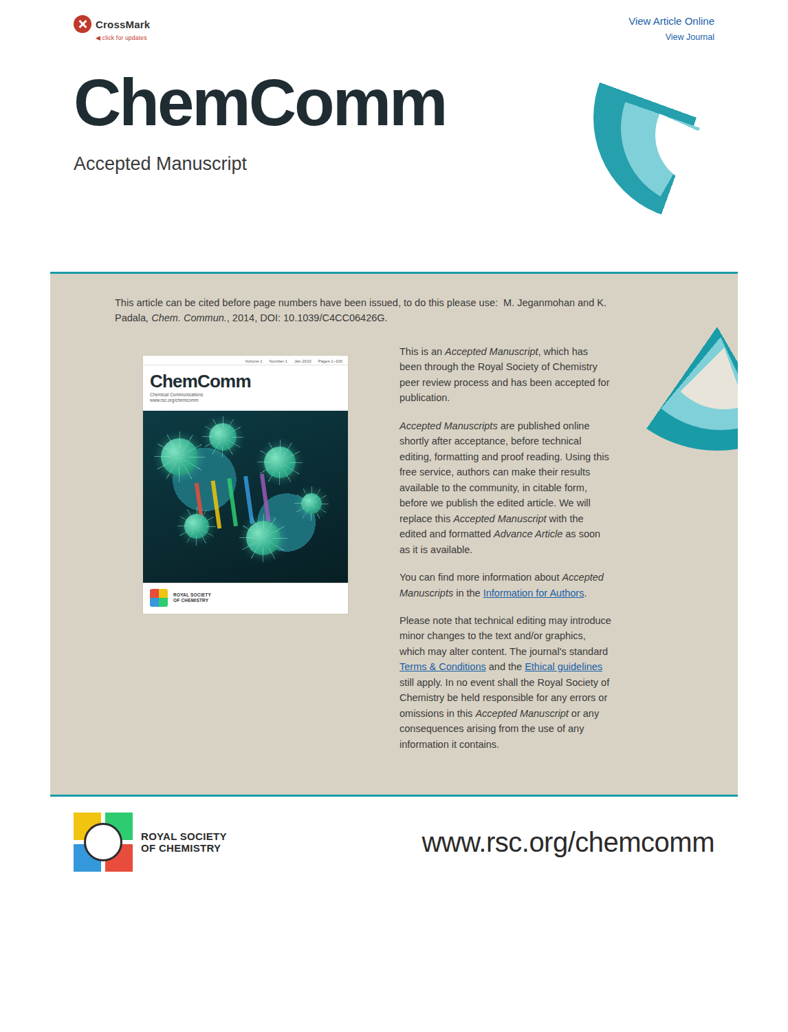CrossMark
◀ click for updates
View Article Online View Journal
ChemComm
Accepted Manuscript
This article can be cited before page numbers have been issued, to do this please use: M. Jeganmohan and K. Padala, Chem. Commun., 2014, DOI: 10.1039/C4CC06426G.
Volume 1 Number 1 Jan 2010 Pages 1–100
ChemComm
Chemical Communications
www.rsc.org/chemcomm
ROYAL SOCIETY
OF CHEMISTRY
This is an Accepted Manuscript, which has been through the Royal Society of Chemistry peer review process and has been accepted for publication.
Accepted Manuscripts are published online shortly after acceptance, before technical editing, formatting and proof reading. Using this free service, authors can make their results available to the community, in citable form, before we publish the edited article. We will replace this Accepted Manuscript with the edited and formatted Advance Article as soon as it is available.
You can find more information about Accepted Manuscripts in the Information for Authors.
Please note that technical editing may introduce minor changes to the text and/or graphics, which may alter content. The journal's standard Terms & Conditions and the Ethical guidelines still apply. In no event shall the Royal Society of Chemistry be held responsible for any errors or omissions in this Accepted Manuscript or any consequences arising from the use of any information it contains.
Royal Society of Chemistry
www.rsc.org/chemcomm